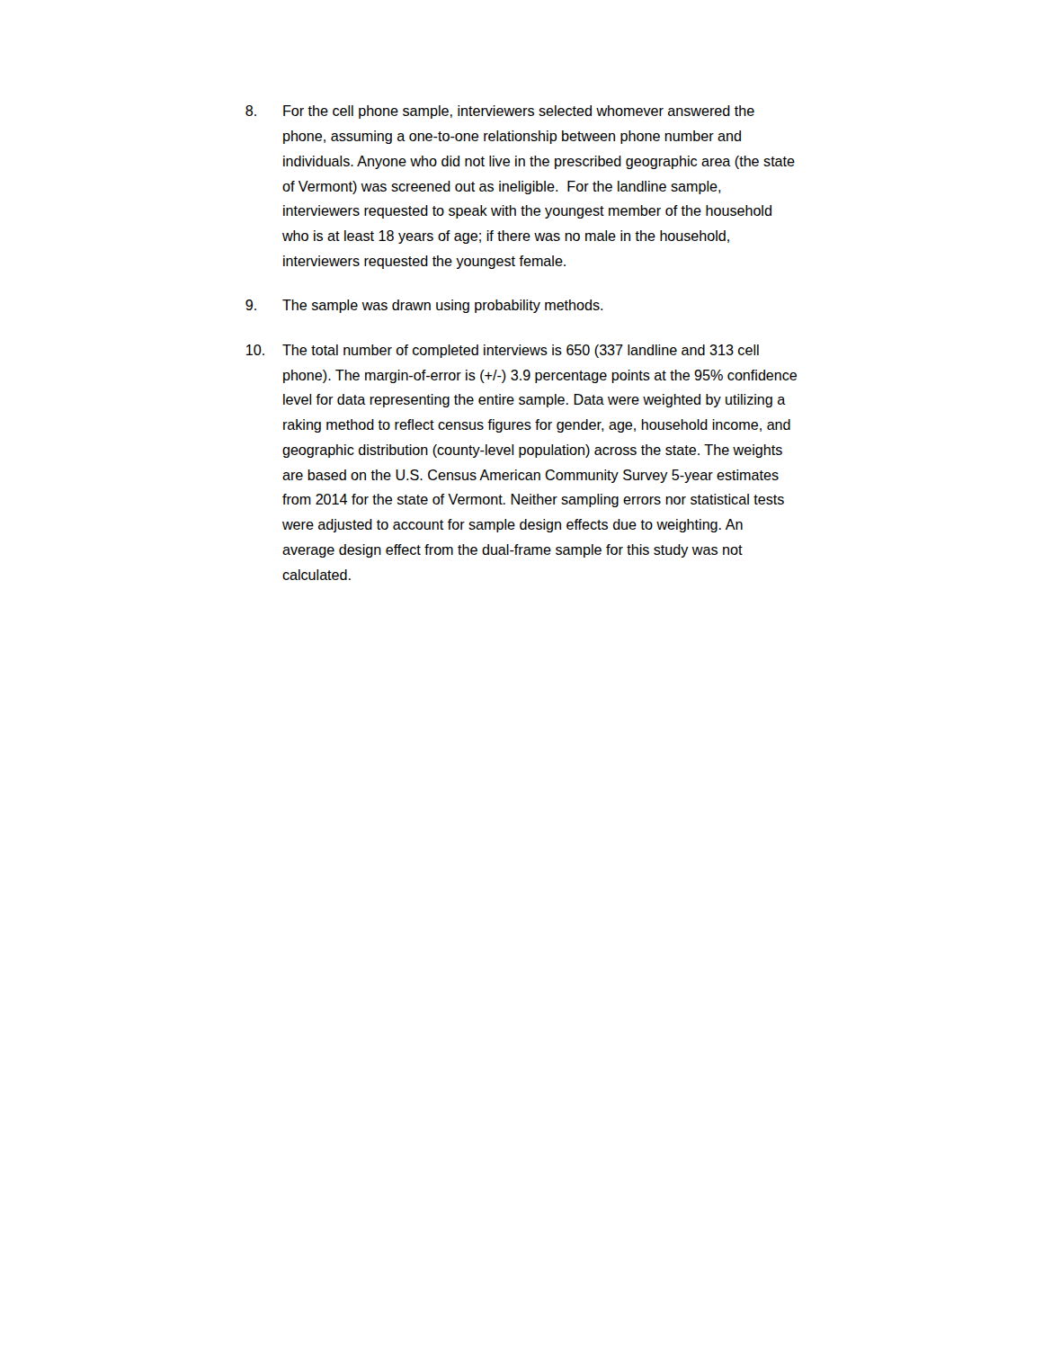8. For the cell phone sample, interviewers selected whomever answered the phone, assuming a one-to-one relationship between phone number and individuals. Anyone who did not live in the prescribed geographic area (the state of Vermont) was screened out as ineligible. For the landline sample, interviewers requested to speak with the youngest member of the household who is at least 18 years of age; if there was no male in the household, interviewers requested the youngest female.
9. The sample was drawn using probability methods.
10. The total number of completed interviews is 650 (337 landline and 313 cell phone). The margin-of-error is (+/-) 3.9 percentage points at the 95% confidence level for data representing the entire sample. Data were weighted by utilizing a raking method to reflect census figures for gender, age, household income, and geographic distribution (county-level population) across the state. The weights are based on the U.S. Census American Community Survey 5-year estimates from 2014 for the state of Vermont. Neither sampling errors nor statistical tests were adjusted to account for sample design effects due to weighting. An average design effect from the dual-frame sample for this study was not calculated.